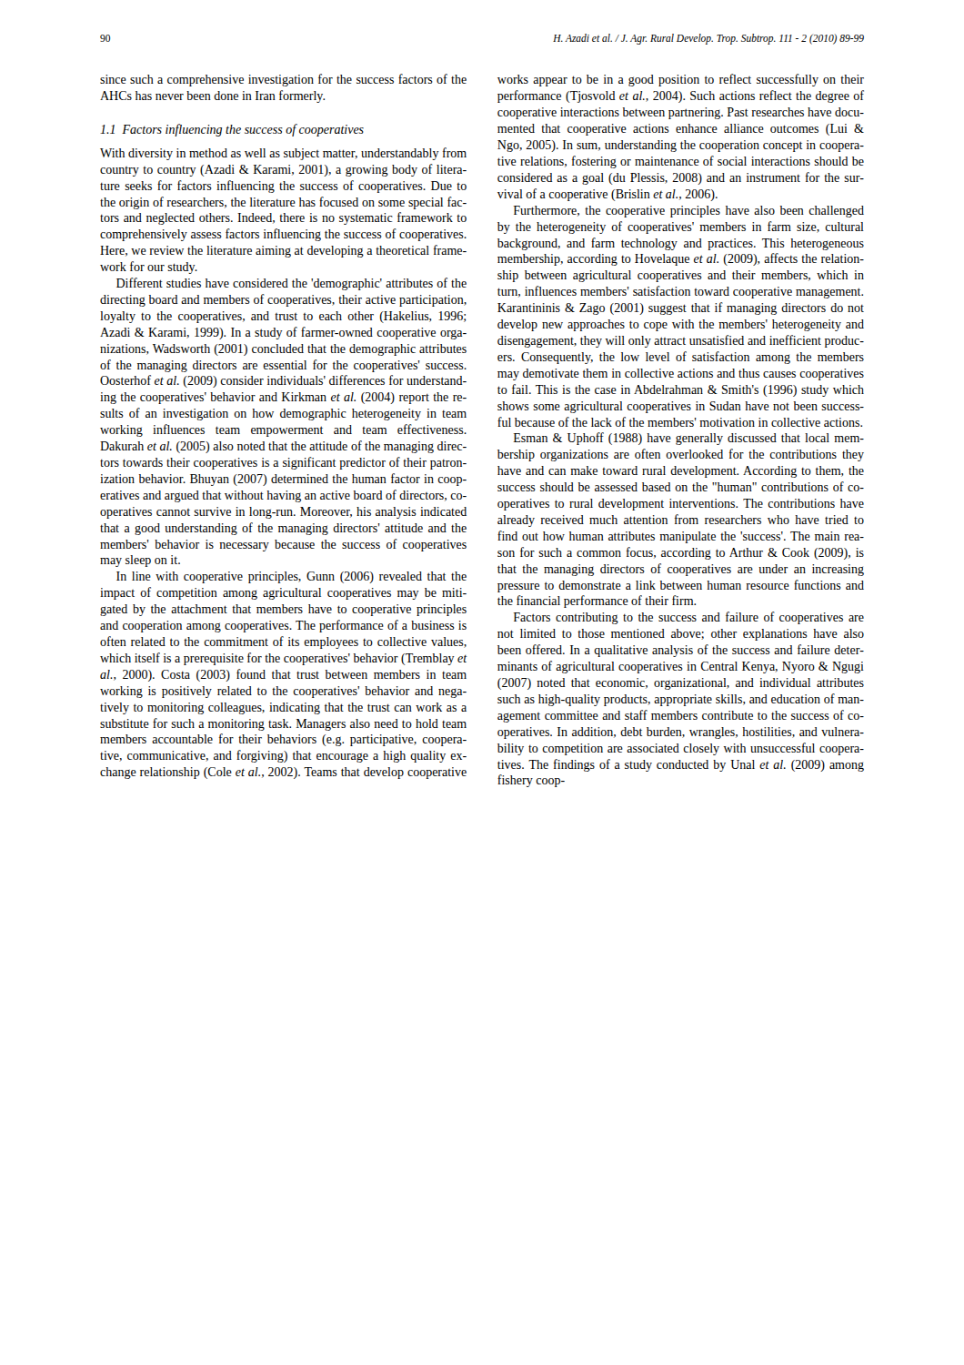90 H. Azadi et al. / J. Agr. Rural Develop. Trop. Subtrop. 111 - 2 (2010) 89-99
since such a comprehensive investigation for the success factors of the AHCs has never been done in Iran formerly.
1.1 Factors influencing the success of cooperatives
With diversity in method as well as subject matter, understandably from country to country (Azadi & Karami, 2001), a growing body of literature seeks for factors influencing the success of cooperatives. Due to the origin of researchers, the literature has focused on some special factors and neglected others. Indeed, there is no systematic framework to comprehensively assess factors influencing the success of cooperatives. Here, we review the literature aiming at developing a theoretical framework for our study.
Different studies have considered the 'demographic' attributes of the directing board and members of cooperatives, their active participation, loyalty to the cooperatives, and trust to each other (Hakelius, 1996; Azadi & Karami, 1999). In a study of farmer-owned cooperative organizations, Wadsworth (2001) concluded that the demographic attributes of the managing directors are essential for the cooperatives' success. Oosterhof et al. (2009) consider individuals' differences for understanding the cooperatives' behavior and Kirkman et al. (2004) report the results of an investigation on how demographic heterogeneity in team working influences team empowerment and team effectiveness. Dakurah et al. (2005) also noted that the attitude of the managing directors towards their cooperatives is a significant predictor of their patronization behavior. Bhuyan (2007) determined the human factor in cooperatives and argued that without having an active board of directors, cooperatives cannot survive in long-run. Moreover, his analysis indicated that a good understanding of the managing directors' attitude and the members' behavior is necessary because the success of cooperatives may sleep on it.
In line with cooperative principles, Gunn (2006) revealed that the impact of competition among agricultural cooperatives may be mitigated by the attachment that members have to cooperative principles and cooperation among cooperatives. The performance of a business is often related to the commitment of its employees to collective values, which itself is a prerequisite for the cooperatives' behavior (Tremblay et al., 2000). Costa (2003) found that trust between members in team working is positively related to the cooperatives' behavior and negatively to monitoring colleagues, indicating that the trust can work as a substitute for such a monitoring task. Managers also need to hold team members accountable for their behaviors (e.g. participative, cooperative, communicative, and forgiving) that encourage a high quality exchange relationship (Cole et al., 2002). Teams that develop cooperative works appear to be in a good position to reflect successfully on their performance (Tjosvold et al., 2004). Such actions reflect the degree of cooperative interactions between partnering. Past researches have documented that cooperative actions enhance alliance outcomes (Lui & Ngo, 2005). In sum, understanding the cooperation concept in cooperative relations, fostering or maintenance of social interactions should be considered as a goal (du Plessis, 2008) and an instrument for the survival of a cooperative (Brislin et al., 2006).
Furthermore, the cooperative principles have also been challenged by the heterogeneity of cooperatives' members in farm size, cultural background, and farm technology and practices. This heterogeneous membership, according to Hovelaque et al. (2009), affects the relationship between agricultural cooperatives and their members, which in turn, influences members' satisfaction toward cooperative management. Karantininis & Zago (2001) suggest that if managing directors do not develop new approaches to cope with the members' heterogeneity and disengagement, they will only attract unsatisfied and inefficient producers. Consequently, the low level of satisfaction among the members may demotivate them in collective actions and thus causes cooperatives to fail. This is the case in Abdelrahman & Smith's (1996) study which shows some agricultural cooperatives in Sudan have not been successful because of the lack of the members' motivation in collective actions.
Esman & Uphoff (1988) have generally discussed that local membership organizations are often overlooked for the contributions they have and can make toward rural development. According to them, the success should be assessed based on the "human" contributions of cooperatives to rural development interventions. The contributions have already received much attention from researchers who have tried to find out how human attributes manipulate the 'success'. The main reason for such a common focus, according to Arthur & Cook (2009), is that the managing directors of cooperatives are under an increasing pressure to demonstrate a link between human resource functions and the financial performance of their firm.
Factors contributing to the success and failure of cooperatives are not limited to those mentioned above; other explanations have also been offered. In a qualitative analysis of the success and failure determinants of agricultural cooperatives in Central Kenya, Nyoro & Ngugi (2007) noted that economic, organizational, and individual attributes such as high-quality products, appropriate skills, and education of management committee and staff members contribute to the success of cooperatives. In addition, debt burden, wrangles, hostilities, and vulnerability to competition are associated closely with unsuccessful cooperatives. The findings of a study conducted by Unal et al. (2009) among fishery coop-